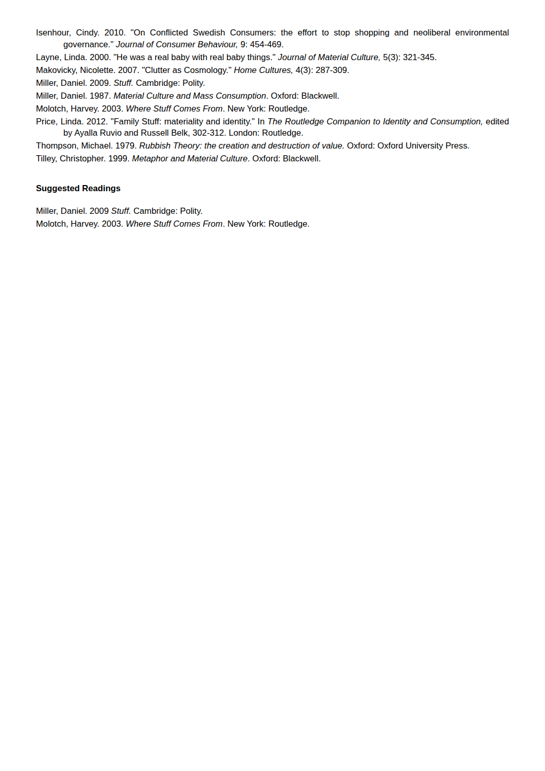Isenhour, Cindy. 2010. "On Conflicted Swedish Consumers: the effort to stop shopping and neoliberal environmental governance." Journal of Consumer Behaviour, 9: 454-469.
Layne, Linda. 2000. "He was a real baby with real baby things." Journal of Material Culture, 5(3): 321-345.
Makovicky, Nicolette. 2007. "Clutter as Cosmology." Home Cultures, 4(3): 287-309.
Miller, Daniel. 2009. Stuff. Cambridge: Polity.
Miller, Daniel. 1987. Material Culture and Mass Consumption. Oxford: Blackwell.
Molotch, Harvey. 2003. Where Stuff Comes From. New York: Routledge.
Price, Linda. 2012. "Family Stuff: materiality and identity." In The Routledge Companion to Identity and Consumption, edited by Ayalla Ruvio and Russell Belk, 302-312. London: Routledge.
Thompson, Michael. 1979. Rubbish Theory: the creation and destruction of value. Oxford: Oxford University Press.
Tilley, Christopher. 1999. Metaphor and Material Culture. Oxford: Blackwell.
Suggested Readings
Miller, Daniel. 2009 Stuff. Cambridge: Polity.
Molotch, Harvey. 2003. Where Stuff Comes From. New York: Routledge.